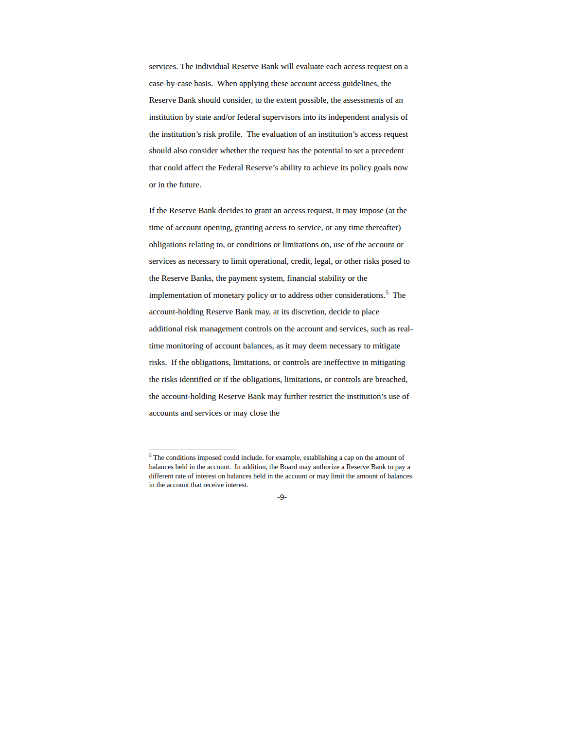services. The individual Reserve Bank will evaluate each access request on a case-by-case basis. When applying these account access guidelines, the Reserve Bank should consider, to the extent possible, the assessments of an institution by state and/or federal supervisors into its independent analysis of the institution’s risk profile. The evaluation of an institution’s access request should also consider whether the request has the potential to set a precedent that could affect the Federal Reserve’s ability to achieve its policy goals now or in the future.
If the Reserve Bank decides to grant an access request, it may impose (at the time of account opening, granting access to service, or any time thereafter) obligations relating to, or conditions or limitations on, use of the account or services as necessary to limit operational, credit, legal, or other risks posed to the Reserve Banks, the payment system, financial stability or the implementation of monetary policy or to address other considerations.5 The account-holding Reserve Bank may, at its discretion, decide to place additional risk management controls on the account and services, such as real-time monitoring of account balances, as it may deem necessary to mitigate risks. If the obligations, limitations, or controls are ineffective in mitigating the risks identified or if the obligations, limitations, or controls are breached, the account-holding Reserve Bank may further restrict the institution’s use of accounts and services or may close the
5 The conditions imposed could include, for example, establishing a cap on the amount of balances held in the account. In addition, the Board may authorize a Reserve Bank to pay a different rate of interest on balances held in the account or may limit the amount of balances in the account that receive interest.
-9-